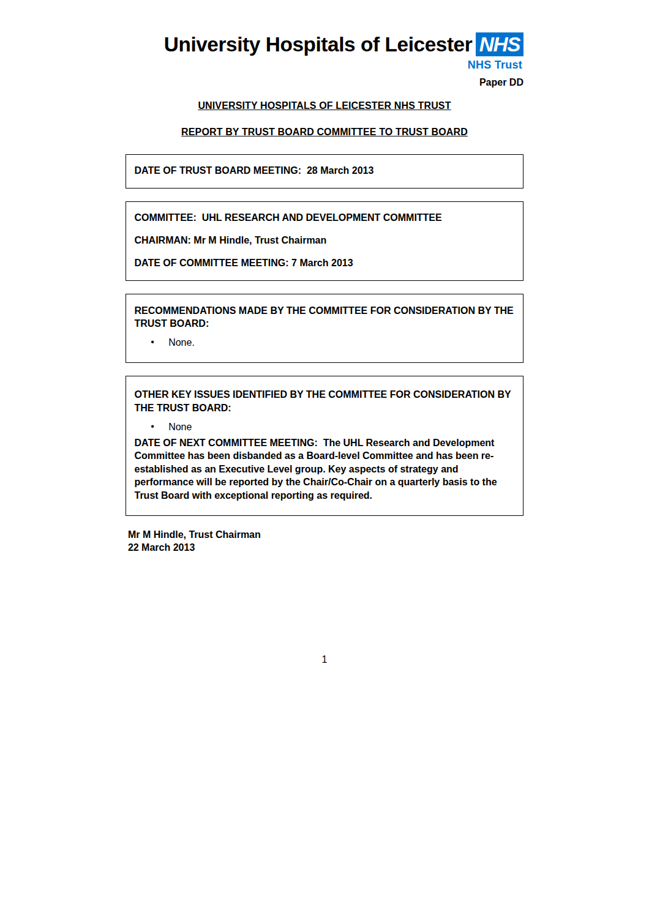University Hospitals of LeicesterNHS
NHS Trust
Paper DD
UNIVERSITY HOSPITALS OF LEICESTER NHS TRUST
REPORT BY TRUST BOARD COMMITTEE TO TRUST BOARD
DATE OF TRUST BOARD MEETING: 28 March 2013
COMMITTEE: UHL RESEARCH AND DEVELOPMENT COMMITTEE
CHAIRMAN: Mr M Hindle, Trust Chairman
DATE OF COMMITTEE MEETING: 7 March 2013
RECOMMENDATIONS MADE BY THE COMMITTEE FOR CONSIDERATION BY THE TRUST BOARD:
None.
OTHER KEY ISSUES IDENTIFIED BY THE COMMITTEE FOR CONSIDERATION BY THE TRUST BOARD:
None
DATE OF NEXT COMMITTEE MEETING: The UHL Research and Development Committee has been disbanded as a Board-level Committee and has been re-established as an Executive Level group. Key aspects of strategy and performance will be reported by the Chair/Co-Chair on a quarterly basis to the Trust Board with exceptional reporting as required.
Mr M Hindle, Trust Chairman
22 March 2013
1